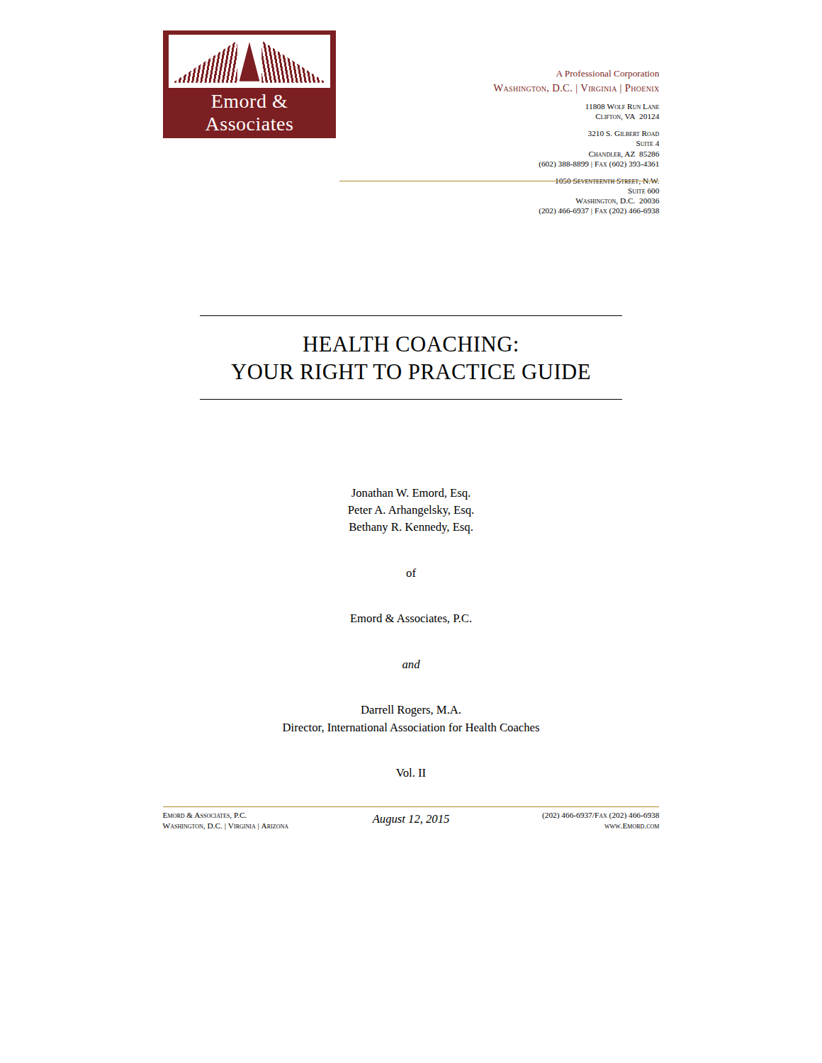Emord & Associates
A Professional Corporation
Washington, D.C. | Virginia | Phoenix
11808 Wolf Run Lane
Clifton, VA 20124
3210 S. Gilbert Road
Suite 4
Chandler, AZ 85286
(602) 388-8899 | Fax (602) 393-4361
1050 Seventeenth Street, N.W.
Suite 600
Washington, D.C. 20036
(202) 466-6937 | Fax (202) 466-6938
HEALTH COACHING:
YOUR RIGHT TO PRACTICE GUIDE
Jonathan W. Emord, Esq.
Peter A. Arhangelsky, Esq.
Bethany R. Kennedy, Esq.
of
Emord & Associates, P.C.
and
Darrell Rogers, M.A.
Director, International Association for Health Coaches
Vol. II
August 12, 2015
Emord & Associates, P.C.
Washington, D.C. | Virginia | Arizona
(202) 466-6937/Fax (202) 466-6938
www.Emord.com